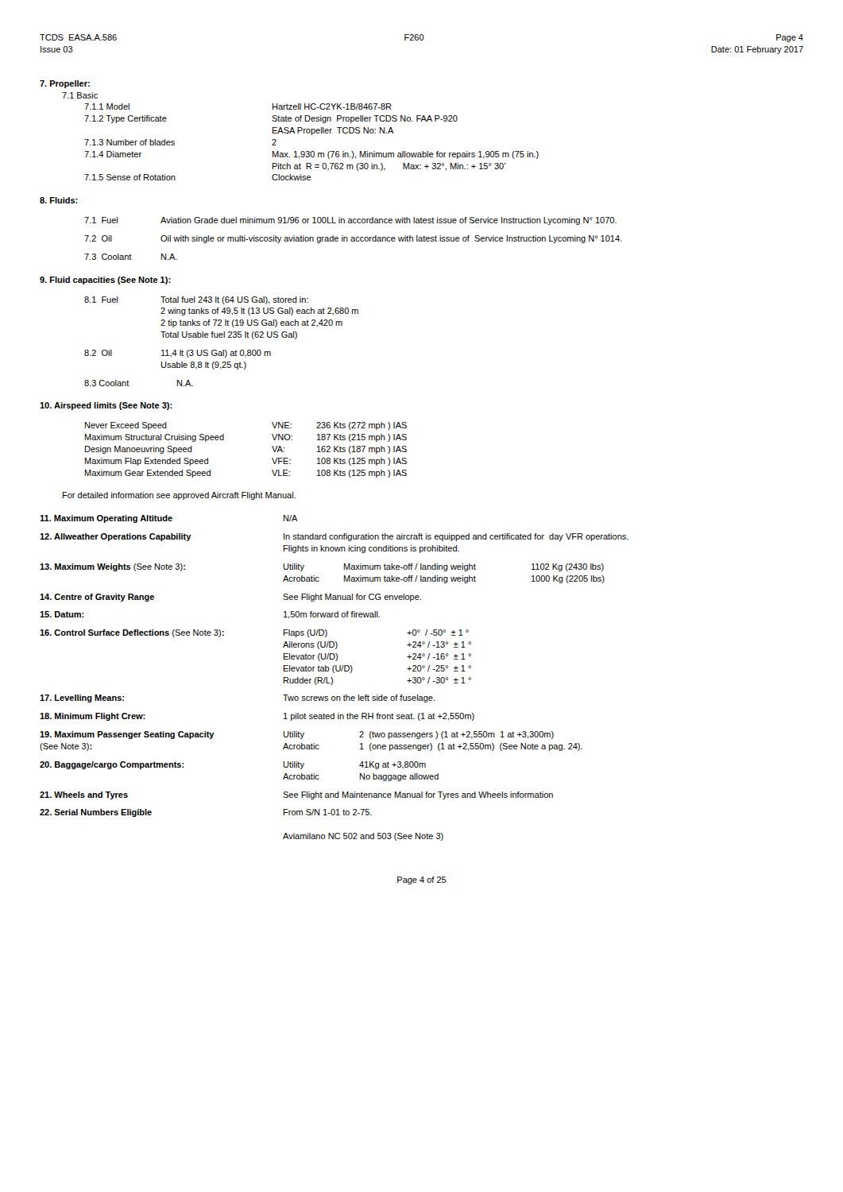TCDS EASA.A.586
Issue 03
F260
Page 4
Date: 01 February 2017
7. Propeller:
| 7.1 Basic |
| 7.1.1 Model | Hartzell HC-C2YK-1B/8467-8R |
| 7.1.2 Type Certificate | State of Design Propeller TCDS No. FAA P-920 EASA Propeller TCDS No: N.A |
| 7.1.3 Number of blades | 2 |
| 7.1.4 Diameter | Max. 1,930 m (76 in.), Minimum allowable for repairs 1,905 m (75 in.) Pitch at R = 0,762 m (30 in.), Max: + 32°, Min.: + 15° 30’ |
| 7.1.5 Sense of Rotation | Clockwise |
8. Fluids:
| 7.1 Fuel | Aviation Grade duel minimum 91/96 or 100LL in accordance with latest issue of Service Instruction Lycoming N° 1070. |
| 7.2 Oil | Oil with single or multi-viscosity aviation grade in accordance with latest issue of Service Instruction Lycoming N° 1014. |
| 7.3 Coolant | N.A. |
9. Fluid capacities (See Note 1):
| 8.1 Fuel | Total fuel 243 lt (64 US Gal), stored in: 2 wing tanks of 49,5 lt (13 US Gal) each at 2,680 m 2 tip tanks of 72 lt (19 US Gal) each at 2,420 m Total Usable fuel 235 lt (62 US Gal) |
| 8.2 Oil | 11,4 lt (3 US Gal) at 0,800 m Usable 8,8 lt (9,25 qt.) |
| 8.3 Coolant | N.A. |
10. Airspeed limits (See Note 3):
| Never Exceed Speed | VNE: | 236 Kts (272 mph ) IAS |
| Maximum Structural Cruising Speed | VNO: | 187 Kts (215 mph ) IAS |
| Design Manoeuvring Speed | VA: | 162 Kts (187 mph ) IAS |
| Maximum Flap Extended Speed | VFE: | 108 Kts (125 mph ) IAS |
| Maximum Gear Extended Speed | VLE: | 108 Kts (125 mph ) IAS |
For detailed information see approved Aircraft Flight Manual.
| 11. Maximum Operating Altitude | N/A |
| 12. Allweather Operations Capability | In standard configuration the aircraft is equipped and certificated for day VFR operations. Flights in known icing conditions is prohibited. |
| 13. Maximum Weights (See Note 3) : | / Utility / Maximum take-off / landing weight / 1102 Kg (2430 lbs) / / Acrobatic / Maximum take-off / landing weight / 1000 Kg (2205 lbs) / |
| 14. Centre of Gravity Range | See Flight Manual for CG envelope. |
| 15. Datum: | 1,50m forward of firewall. |
| 16. Control Surface Deflections (See Note 3) : | / Flaps (U/D) / +0° / -50° ± 1 ° / / Ailerons (U/D) / +24° / -13° ± 1 ° / / Elevator (U/D) / +24° / -16° ± 1 ° / / Elevator tab (U/D) / +20° / -25° ± 1 ° / / Rudder (R/L) / +30° / -30° ± 1 ° / |
| 17. Levelling Means: | Two screws on the left side of fuselage. |
| 18. Minimum Flight Crew: | 1 pilot seated in the RH front seat. (1 at +2,550m) |
| 19. Maximum Passenger Seating Capacity (See Note 3) : | / Utility / 2 (two passengers ) (1 at +2,550m 1 at +3,300m) / / Acrobatic / 1 (one passenger) (1 at +2,550m) (See Note a pag. 24). / |
| 20. Baggage/cargo Compartments: | / Utility / 41Kg at +3,800m / / Acrobatic / No baggage allowed / |
| 21. Wheels and Tyres | See Flight and Maintenance Manual for Tyres and Wheels information |
| 22. Serial Numbers Eligible | From S/N 1-01 to 2-75. Aviamilano NC 502 and 503 (See Note 3) |
Page 4 of 25